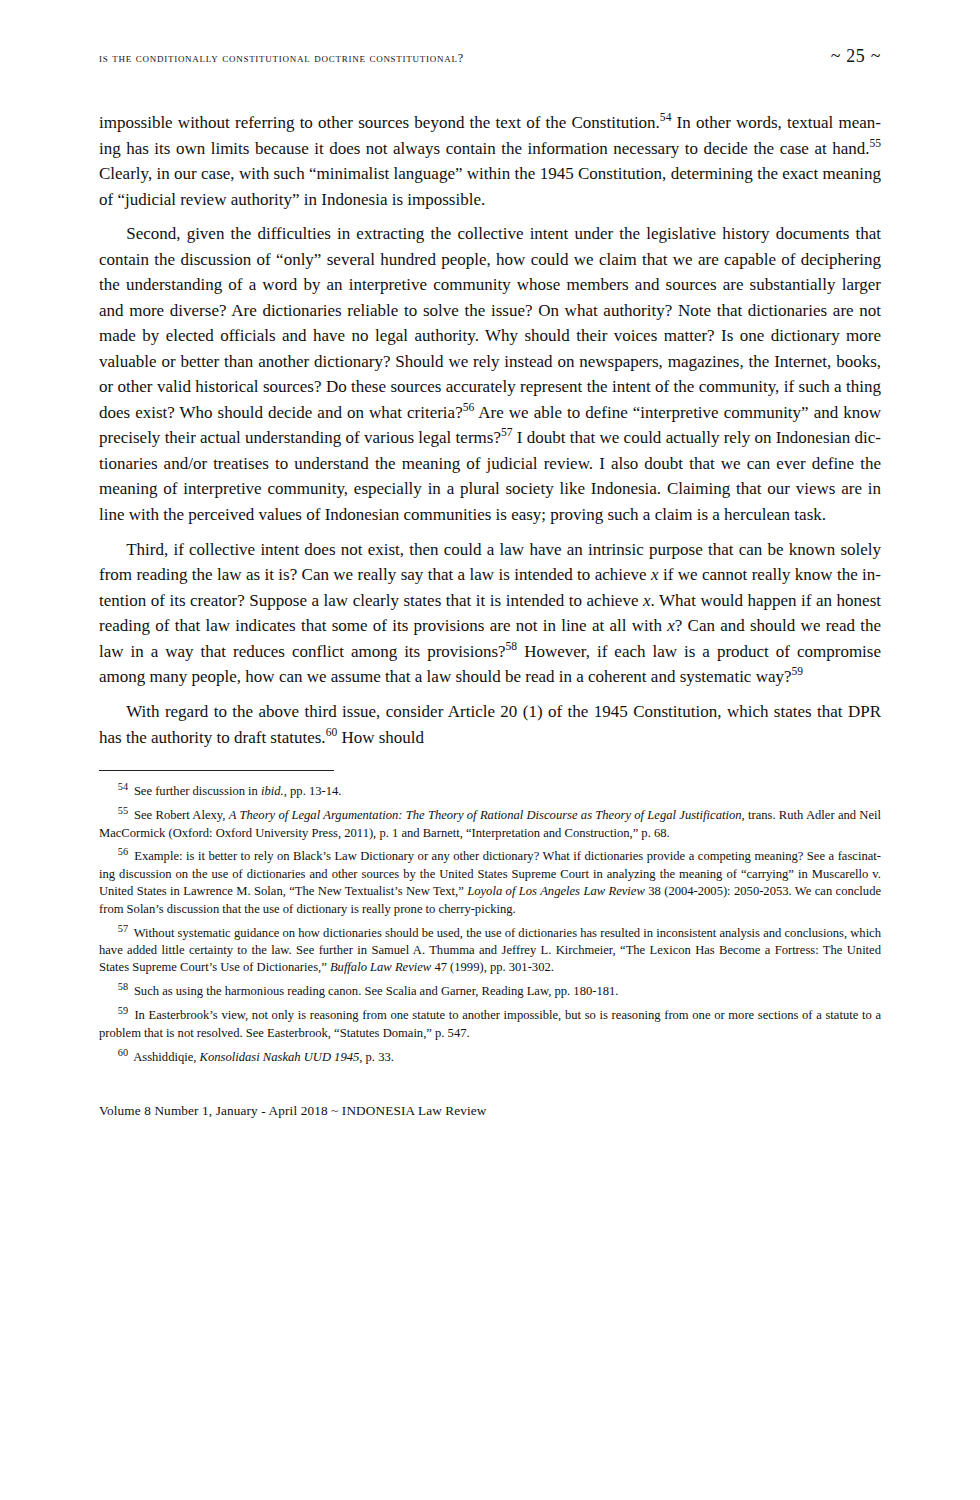Is the Conditionally Constitutional Doctrine Constitutional?
~ 25 ~
impossible without referring to other sources beyond the text of the Constitution.54 In other words, textual meaning has its own limits because it does not always contain the information necessary to decide the case at hand.55 Clearly, in our case, with such “minimalist language” within the 1945 Constitution, determining the exact meaning of “judicial review authority” in Indonesia is impossible.
Second, given the difficulties in extracting the collective intent under the legislative history documents that contain the discussion of “only” several hundred people, how could we claim that we are capable of deciphering the understanding of a word by an interpretive community whose members and sources are substantially larger and more diverse? Are dictionaries reliable to solve the issue? On what authority? Note that dictionaries are not made by elected officials and have no legal authority. Why should their voices matter? Is one dictionary more valuable or better than another dictionary? Should we rely instead on newspapers, magazines, the Internet, books, or other valid historical sources? Do these sources accurately represent the intent of the community, if such a thing does exist? Who should decide and on what criteria?56 Are we able to define “interpretive community” and know precisely their actual understanding of various legal terms?57 I doubt that we could actually rely on Indonesian dictionaries and/or treatises to understand the meaning of judicial review. I also doubt that we can ever define the meaning of interpretive community, especially in a plural society like Indonesia. Claiming that our views are in line with the perceived values of Indonesian communities is easy; proving such a claim is a herculean task.
Third, if collective intent does not exist, then could a law have an intrinsic purpose that can be known solely from reading the law as it is? Can we really say that a law is intended to achieve x if we cannot really know the intention of its creator? Suppose a law clearly states that it is intended to achieve x. What would happen if an honest reading of that law indicates that some of its provisions are not in line at all with x? Can and should we read the law in a way that reduces conflict among its provisions?58 However, if each law is a product of compromise among many people, how can we assume that a law should be read in a coherent and systematic way?59
With regard to the above third issue, consider Article 20 (1) of the 1945 Constitution, which states that DPR has the authority to draft statutes.60 How should
54 See further discussion in ibid., pp. 13-14.
55 See Robert Alexy, A Theory of Legal Argumentation: The Theory of Rational Discourse as Theory of Legal Justification, trans. Ruth Adler and Neil MacCormick (Oxford: Oxford University Press, 2011), p. 1 and Barnett, “Interpretation and Construction,” p. 68.
56 Example: is it better to rely on Black’s Law Dictionary or any other dictionary? What if dictionaries provide a competing meaning? See a fascinating discussion on the use of dictionaries and other sources by the United States Supreme Court in analyzing the meaning of “carrying” in Muscarello v. United States in Lawrence M. Solan, “The New Textualist’s New Text,” Loyola of Los Angeles Law Review 38 (2004-2005): 2050-2053. We can conclude from Solan’s discussion that the use of dictionary is really prone to cherry-picking.
57 Without systematic guidance on how dictionaries should be used, the use of dictionaries has resulted in inconsistent analysis and conclusions, which have added little certainty to the law. See further in Samuel A. Thumma and Jeffrey L. Kirchmeier, “The Lexicon Has Become a Fortress: The United States Supreme Court’s Use of Dictionaries,” Buffalo Law Review 47 (1999), pp. 301-302.
58 Such as using the harmonious reading canon. See Scalia and Garner, Reading Law, pp. 180-181.
59 In Easterbrook’s view, not only is reasoning from one statute to another impossible, but so is reasoning from one or more sections of a statute to a problem that is not resolved. See Easterbrook, “Statutes Domain,” p. 547.
60 Asshiddiqie, Konsolidasi Naskah UUD 1945, p. 33.
Volume 8 Number 1, January - April 2018 ~ INDONESIA Law Review